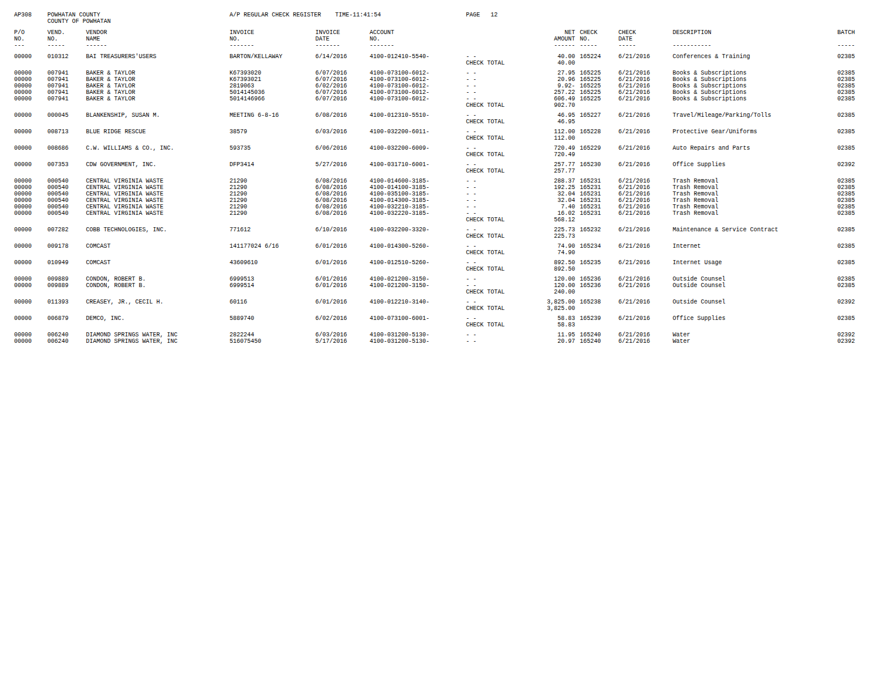| AP308 | POWHATAN COUNTY COUNTY OF POWHATAN | A/P REGULAR CHECK REGISTER TIME-11:41:54 | PAGE 12 | | |
| --- | --- | --- | --- | --- | --- |
| P/O NO. | VEND. NO. | VENDOR NAME | INVOICE NO. | INVOICE DATE | ACCOUNT NO. | | NET AMOUNT | CHECK NO. | CHECK DATE | DESCRIPTION | BATCH |
| --- | ----- | ------ | ------- | ------- | ------- | | ------ | ----- | ----- | ----------- | ----- |
| 00000 | 010312 | BAI TREASURERS'USERS | BARTON/KELLAWAY | 6/14/2016 | 4100-012410-5540- | - - | 40.00 | 165224 | 6/21/2016 | Conferences & Training | 02385 |
| | | | | | | CHECK TOTAL | 40.00 | | | | |
| 00000 | 007941 | BAKER & TAYLOR | K67393020 | 6/07/2016 | 4100-073100-6012- | - - | 27.95 | 165225 | 6/21/2016 | Books & Subscriptions | 02385 |
| 00000 | 007941 | BAKER & TAYLOR | K67393021 | 6/07/2016 | 4100-073100-6012- | - - | 20.96 | 165225 | 6/21/2016 | Books & Subscriptions | 02385 |
| 00000 | 007941 | BAKER & TAYLOR | 2819063 | 6/02/2016 | 4100-073100-6012- | - - | 9.92- | 165225 | 6/21/2016 | Books & Subscriptions | 02385 |
| 00000 | 007941 | BAKER & TAYLOR | 5014145036 | 6/07/2016 | 4100-073100-6012- | - - | 257.22 | 165225 | 6/21/2016 | Books & Subscriptions | 02385 |
| 00000 | 007941 | BAKER & TAYLOR | 5014146966 | 6/07/2016 | 4100-073100-6012- | - - | 606.49 | 165225 | 6/21/2016 | Books & Subscriptions | 02385 |
| | | | | | | CHECK TOTAL | 902.70 | | | | |
| 00000 | 000045 | BLANKENSHIP, SUSAN M. | MEETING 6-8-16 | 6/08/2016 | 4100-012310-5510- | - - | 46.95 | 165227 | 6/21/2016 | Travel/Mileage/Parking/Tolls | 02385 |
| | | | | | | CHECK TOTAL | 46.95 | | | | |
| 00000 | 008713 | BLUE RIDGE RESCUE | 38579 | 6/03/2016 | 4100-032200-6011- | - - | 112.00 | 165228 | 6/21/2016 | Protective Gear/Uniforms | 02385 |
| | | | | | | CHECK TOTAL | 112.00 | | | | |
| 00000 | 008686 | C.W. WILLIAMS & CO., INC. | 593735 | 6/06/2016 | 4100-032200-6009- | - - | 720.49 | 165229 | 6/21/2016 | Auto Repairs and Parts | 02385 |
| | | | | | | CHECK TOTAL | 720.49 | | | | |
| 00000 | 007353 | CDW GOVERNMENT, INC. | DFP3414 | 5/27/2016 | 4100-031710-6001- | - - | 257.77 | 165230 | 6/21/2016 | Office Supplies | 02392 |
| | | | | | | CHECK TOTAL | 257.77 | | | | |
| 00000 | 000540 | CENTRAL VIRGINIA WASTE | 21290 | 6/08/2016 | 4100-014600-3185- | - - | 288.37 | 165231 | 6/21/2016 | Trash Removal | 02385 |
| 00000 | 000540 | CENTRAL VIRGINIA WASTE | 21290 | 6/08/2016 | 4100-014100-3185- | - - | 192.25 | 165231 | 6/21/2016 | Trash Removal | 02385 |
| 00000 | 000540 | CENTRAL VIRGINIA WASTE | 21290 | 6/08/2016 | 4100-035100-3185- | - - | 32.04 | 165231 | 6/21/2016 | Trash Removal | 02385 |
| 00000 | 000540 | CENTRAL VIRGINIA WASTE | 21290 | 6/08/2016 | 4100-014300-3185- | - - | 32.04 | 165231 | 6/21/2016 | Trash Removal | 02385 |
| 00000 | 000540 | CENTRAL VIRGINIA WASTE | 21290 | 6/08/2016 | 4100-032210-3185- | - - | 7.40 | 165231 | 6/21/2016 | Trash Removal | 02385 |
| 00000 | 000540 | CENTRAL VIRGINIA WASTE | 21290 | 6/08/2016 | 4100-032220-3185- | - - | 16.02 | 165231 | 6/21/2016 | Trash Removal | 02385 |
| | | | | | | CHECK TOTAL | 568.12 | | | | |
| 00000 | 007282 | COBB TECHNOLOGIES, INC. | 771612 | 6/10/2016 | 4100-032200-3320- | - - | 225.73 | 165232 | 6/21/2016 | Maintenance & Service Contract | 02385 |
| | | | | | | CHECK TOTAL | 225.73 | | | | |
| 00000 | 009178 | COMCAST | 141177024 6/16 | 6/01/2016 | 4100-014300-5260- | - - | 74.90 | 165234 | 6/21/2016 | Internet | 02385 |
| | | | | | | CHECK TOTAL | 74.90 | | | | |
| 00000 | 010949 | COMCAST | 43609610 | 6/01/2016 | 4100-012510-5260- | - - | 892.50 | 165235 | 6/21/2016 | Internet Usage | 02385 |
| | | | | | | CHECK TOTAL | 892.50 | | | | |
| 00000 | 009889 | CONDON, ROBERT B. | 6999513 | 6/01/2016 | 4100-021200-3150- | - - | 120.00 | 165236 | 6/21/2016 | Outside Counsel | 02385 |
| 00000 | 009889 | CONDON, ROBERT B. | 6999514 | 6/01/2016 | 4100-021200-3150- | - - | 120.00 | 165236 | 6/21/2016 | Outside Counsel | 02385 |
| | | | | | | CHECK TOTAL | 240.00 | | | | |
| 00000 | 011393 | CREASEY, JR., CECIL H. | 60116 | 6/01/2016 | 4100-012210-3140- | - - | 3,825.00 | 165238 | 6/21/2016 | Outside Counsel | 02392 |
| | | | | | | CHECK TOTAL | 3,825.00 | | | | |
| 00000 | 006879 | DEMCO, INC. | 5889740 | 6/02/2016 | 4100-073100-6001- | - - | 58.83 | 165239 | 6/21/2016 | Office Supplies | 02385 |
| | | | | | | CHECK TOTAL | 58.83 | | | | |
| 00000 | 006240 | DIAMOND SPRINGS WATER, INC | 2822244 | 6/03/2016 | 4100-031200-5130- | - - | 11.95 | 165240 | 6/21/2016 | Water | 02392 |
| 00000 | 006240 | DIAMOND SPRINGS WATER, INC | 516075450 | 5/17/2016 | 4100-031200-5130- | - - | 20.97 | 165240 | 6/21/2016 | Water | 02392 |